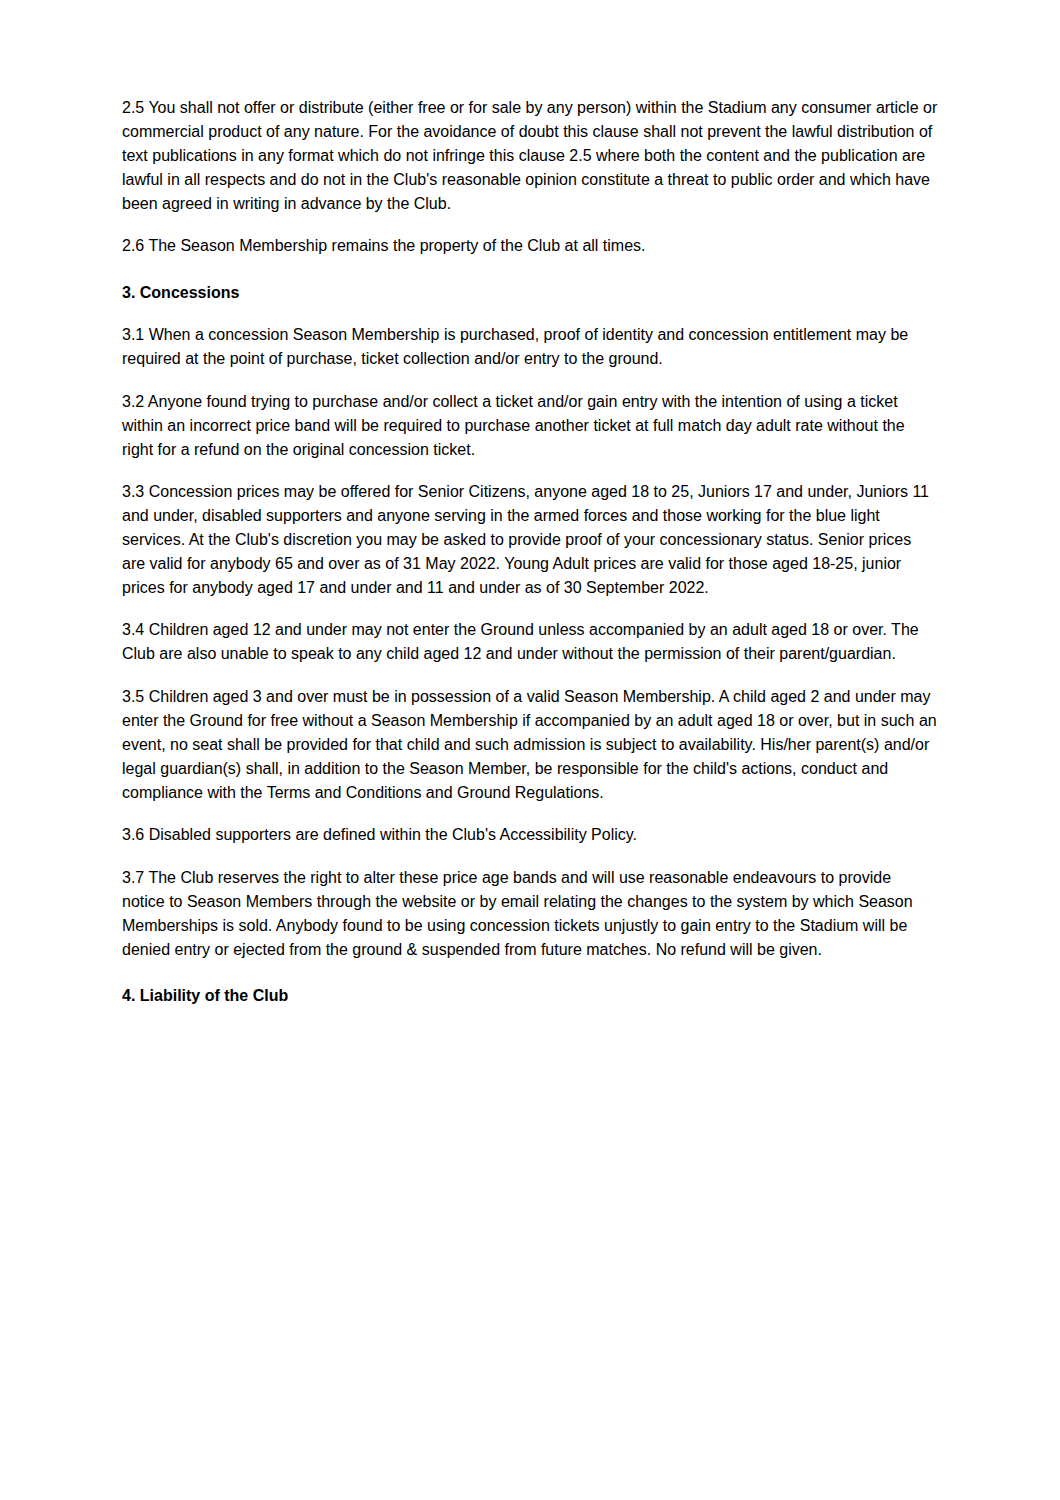2.5 You shall not offer or distribute (either free or for sale by any person) within the Stadium any consumer article or commercial product of any nature. For the avoidance of doubt this clause shall not prevent the lawful distribution of text publications in any format which do not infringe this clause 2.5 where both the content and the publication are lawful in all respects and do not in the Club's reasonable opinion constitute a threat to public order and which have been agreed in writing in advance by the Club.
2.6 The Season Membership remains the property of the Club at all times.
3. Concessions
3.1 When a concession Season Membership is purchased, proof of identity and concession entitlement may be required at the point of purchase, ticket collection and/or entry to the ground.
3.2 Anyone found trying to purchase and/or collect a ticket and/or gain entry with the intention of using a ticket within an incorrect price band will be required to purchase another ticket at full match day adult rate without the right for a refund on the original concession ticket.
3.3 Concession prices may be offered for Senior Citizens, anyone aged 18 to 25, Juniors 17 and under, Juniors 11 and under, disabled supporters and anyone serving in the armed forces and those working for the blue light services. At the Club's discretion you may be asked to provide proof of your concessionary status. Senior prices are valid for anybody 65 and over as of 31 May 2022. Young Adult prices are valid for those aged 18-25, junior prices for anybody aged 17 and under and 11 and under as of 30 September 2022.
3.4 Children aged 12 and under may not enter the Ground unless accompanied by an adult aged 18 or over. The Club are also unable to speak to any child aged 12 and under without the permission of their parent/guardian.
3.5 Children aged 3 and over must be in possession of a valid Season Membership. A child aged 2 and under may enter the Ground for free without a Season Membership if accompanied by an adult aged 18 or over, but in such an event, no seat shall be provided for that child and such admission is subject to availability. His/her parent(s) and/or legal guardian(s) shall, in addition to the Season Member, be responsible for the child's actions, conduct and compliance with the Terms and Conditions and Ground Regulations.
3.6 Disabled supporters are defined within the Club's Accessibility Policy.
3.7 The Club reserves the right to alter these price age bands and will use reasonable endeavours to provide notice to Season Members through the website or by email relating the changes to the system by which Season Memberships is sold. Anybody found to be using concession tickets unjustly to gain entry to the Stadium will be denied entry or ejected from the ground & suspended from future matches. No refund will be given.
4. Liability of the Club